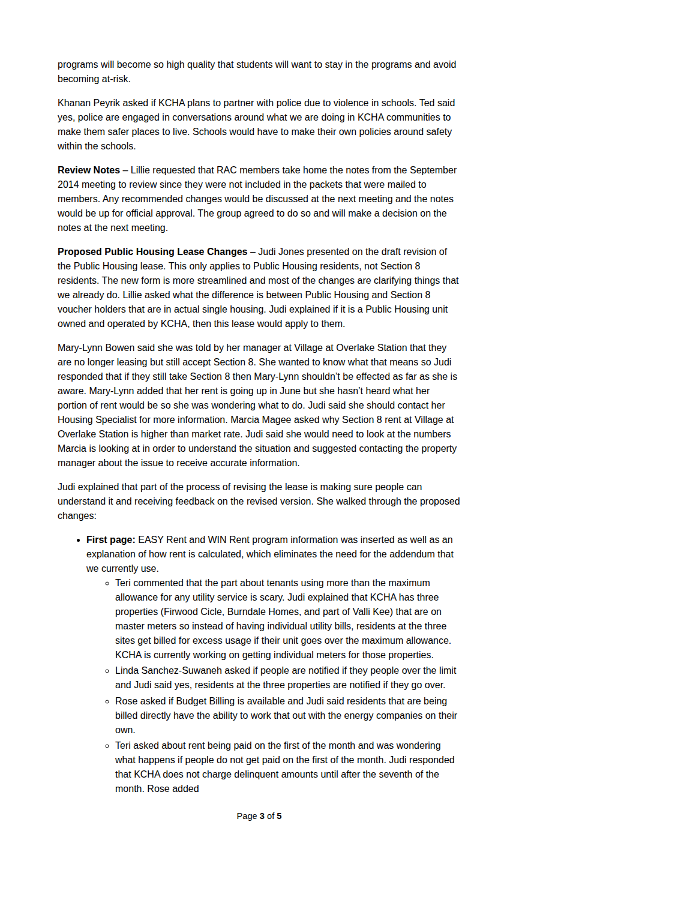programs will become so high quality that students will want to stay in the programs and avoid becoming at-risk.
Khanan Peyrik asked if KCHA plans to partner with police due to violence in schools. Ted said yes, police are engaged in conversations around what we are doing in KCHA communities to make them safer places to live. Schools would have to make their own policies around safety within the schools.
Review Notes – Lillie requested that RAC members take home the notes from the September 2014 meeting to review since they were not included in the packets that were mailed to members. Any recommended changes would be discussed at the next meeting and the notes would be up for official approval. The group agreed to do so and will make a decision on the notes at the next meeting.
Proposed Public Housing Lease Changes – Judi Jones presented on the draft revision of the Public Housing lease. This only applies to Public Housing residents, not Section 8 residents. The new form is more streamlined and most of the changes are clarifying things that we already do. Lillie asked what the difference is between Public Housing and Section 8 voucher holders that are in actual single housing. Judi explained if it is a Public Housing unit owned and operated by KCHA, then this lease would apply to them.
Mary-Lynn Bowen said she was told by her manager at Village at Overlake Station that they are no longer leasing but still accept Section 8. She wanted to know what that means so Judi responded that if they still take Section 8 then Mary-Lynn shouldn’t be effected as far as she is aware. Mary-Lynn added that her rent is going up in June but she hasn’t heard what her portion of rent would be so she was wondering what to do. Judi said she should contact her Housing Specialist for more information. Marcia Magee asked why Section 8 rent at Village at Overlake Station is higher than market rate. Judi said she would need to look at the numbers Marcia is looking at in order to understand the situation and suggested contacting the property manager about the issue to receive accurate information.
Judi explained that part of the process of revising the lease is making sure people can understand it and receiving feedback on the revised version. She walked through the proposed changes:
First page: EASY Rent and WIN Rent program information was inserted as well as an explanation of how rent is calculated, which eliminates the need for the addendum that we currently use.
Teri commented that the part about tenants using more than the maximum allowance for any utility service is scary. Judi explained that KCHA has three properties (Firwood Cicle, Burndale Homes, and part of Valli Kee) that are on master meters so instead of having individual utility bills, residents at the three sites get billed for excess usage if their unit goes over the maximum allowance. KCHA is currently working on getting individual meters for those properties.
Linda Sanchez-Suwaneh asked if people are notified if they people over the limit and Judi said yes, residents at the three properties are notified if they go over.
Rose asked if Budget Billing is available and Judi said residents that are being billed directly have the ability to work that out with the energy companies on their own.
Teri asked about rent being paid on the first of the month and was wondering what happens if people do not get paid on the first of the month. Judi responded that KCHA does not charge delinquent amounts until after the seventh of the month. Rose added
Page 3 of 5